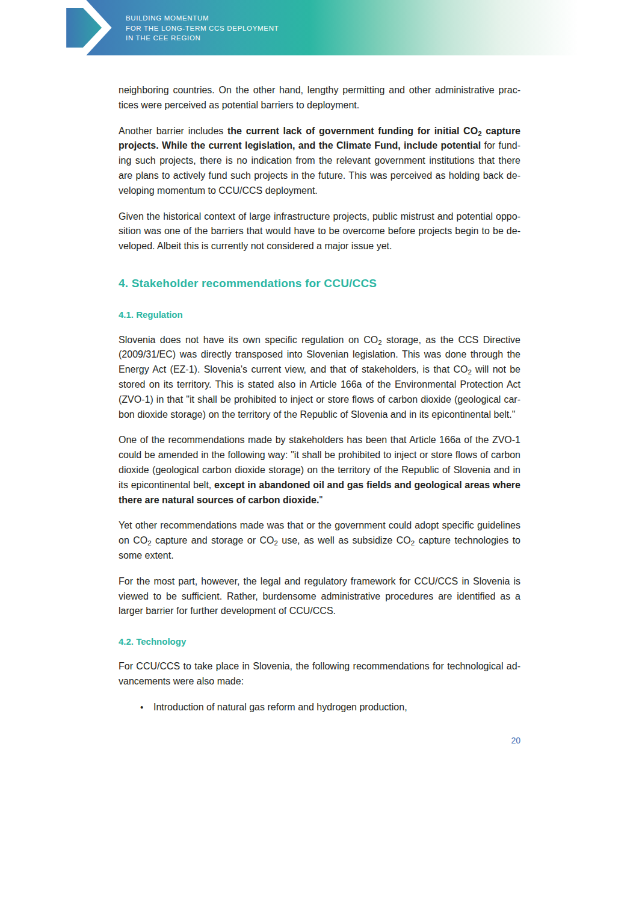Building momentum
for the long-term CCS deployment
in the CEE region
neighboring countries. On the other hand, lengthy permitting and other administrative practices were perceived as potential barriers to deployment.
Another barrier includes the current lack of government funding for initial CO2 capture projects. While the current legislation, and the Climate Fund, include potential for funding such projects, there is no indication from the relevant government institutions that there are plans to actively fund such projects in the future. This was perceived as holding back developing momentum to CCU/CCS deployment.
Given the historical context of large infrastructure projects, public mistrust and potential opposition was one of the barriers that would have to be overcome before projects begin to be developed. Albeit this is currently not considered a major issue yet.
4. Stakeholder recommendations for CCU/CCS
4.1. Regulation
Slovenia does not have its own specific regulation on CO2 storage, as the CCS Directive (2009/31/EC) was directly transposed into Slovenian legislation. This was done through the Energy Act (EZ-1). Slovenia's current view, and that of stakeholders, is that CO2 will not be stored on its territory. This is stated also in Article 166a of the Environmental Protection Act (ZVO-1) in that "it shall be prohibited to inject or store flows of carbon dioxide (geological carbon dioxide storage) on the territory of the Republic of Slovenia and in its epicontinental belt."
One of the recommendations made by stakeholders has been that Article 166a of the ZVO-1 could be amended in the following way: "it shall be prohibited to inject or store flows of carbon dioxide (geological carbon dioxide storage) on the territory of the Republic of Slovenia and in its epicontinental belt, except in abandoned oil and gas fields and geological areas where there are natural sources of carbon dioxide."
Yet other recommendations made was that or the government could adopt specific guidelines on CO2 capture and storage or CO2 use, as well as subsidize CO2 capture technologies to some extent.
For the most part, however, the legal and regulatory framework for CCU/CCS in Slovenia is viewed to be sufficient. Rather, burdensome administrative procedures are identified as a larger barrier for further development of CCU/CCS.
4.2. Technology
For CCU/CCS to take place in Slovenia, the following recommendations for technological advancements were also made:
Introduction of natural gas reform and hydrogen production,
20